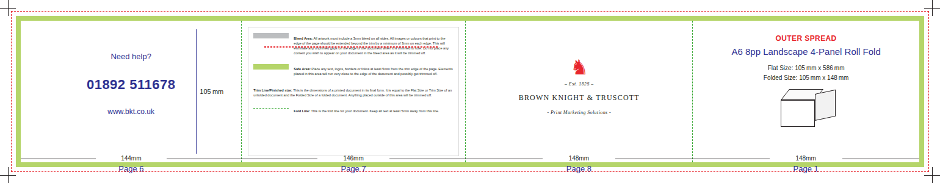Need help?
01892 511678
www.bkt.co.uk
105 mm
Bleed Area: All artwork must include a 3mm bleed on all sides. All images or colours that print to the edge of the page should be extended beyond the trim by a minimum of 3mm on each edge. This will eliminate any unprinted gaps on the edge of the document when it is trimmed to size. Do not place any content you wish to appear on your document in the bleed area as it will be trimmed off.
Safe Area: Place any text, logos, borders or folios at least 5mm from the trim edge of the page. Elements placed in this area will run very close to the edge of the document and possibly get trimmed off.
Trim Line/Finished size: This is the dimensions of a printed document in its final form. It is equal to the Flat Size or Trim Size of an unfolded document and the Folded Size of a folded document. Anything placed outside of this area will be trimmed off.
Fold Line: This is the fold line for your document. Keep all text at least 5mm away from this line.
♞
– Est. 1825 –
BROWN KNIGHT & TRUSCOTT
- Print Marketing Solutions -
OUTER SPREAD
A6 8pp Landscape 4-Panel Roll Fold
Flat Size: 105 mm x 586 mm
Folded Size: 105 mm x 148 mm
144mm Page 6
146mm Page 7
148mm Page 8
148mm Page 1